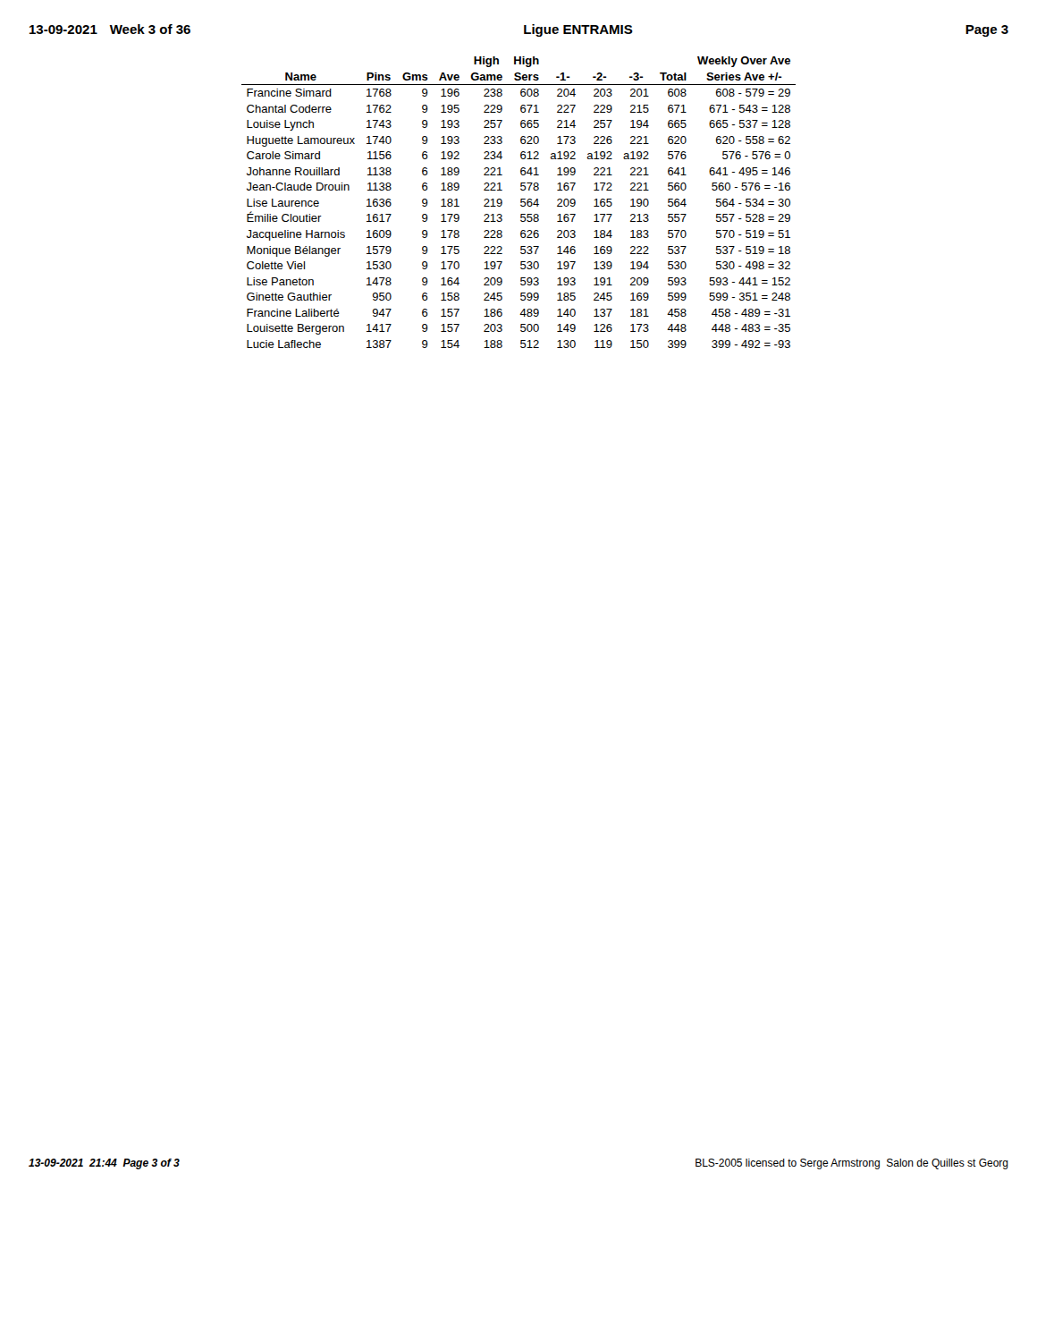13-09-2021 Week 3 of 36
Ligue ENTRAMIS
Page 3
| | | | | High | High | | | | | Weekly Over Ave |
| --- | --- | --- | --- | --- | --- | --- | --- | --- | --- | --- |
| Name | Pins | Gms | Ave | Game | Sers | -1- | -2- | -3- | Total | Series Ave +/- |
| Francine Simard | 1768 | 9 | 196 | 238 | 608 | 204 | 203 | 201 | 608 | 608 - 579 = 29 |
| Chantal Coderre | 1762 | 9 | 195 | 229 | 671 | 227 | 229 | 215 | 671 | 671 - 543 = 128 |
| Louise Lynch | 1743 | 9 | 193 | 257 | 665 | 214 | 257 | 194 | 665 | 665 - 537 = 128 |
| Huguette Lamoureux | 1740 | 9 | 193 | 233 | 620 | 173 | 226 | 221 | 620 | 620 - 558 = 62 |
| Carole Simard | 1156 | 6 | 192 | 234 | 612 | a192 | a192 | a192 | 576 | 576 - 576 = 0 |
| Johanne Rouillard | 1138 | 6 | 189 | 221 | 641 | 199 | 221 | 221 | 641 | 641 - 495 = 146 |
| Jean-Claude Drouin | 1138 | 6 | 189 | 221 | 578 | 167 | 172 | 221 | 560 | 560 - 576 = -16 |
| Lise Laurence | 1636 | 9 | 181 | 219 | 564 | 209 | 165 | 190 | 564 | 564 - 534 = 30 |
| Émilie Cloutier | 1617 | 9 | 179 | 213 | 558 | 167 | 177 | 213 | 557 | 557 - 528 = 29 |
| Jacqueline Harnois | 1609 | 9 | 178 | 228 | 626 | 203 | 184 | 183 | 570 | 570 - 519 = 51 |
| Monique Bélanger | 1579 | 9 | 175 | 222 | 537 | 146 | 169 | 222 | 537 | 537 - 519 = 18 |
| Colette Viel | 1530 | 9 | 170 | 197 | 530 | 197 | 139 | 194 | 530 | 530 - 498 = 32 |
| Lise Paneton | 1478 | 9 | 164 | 209 | 593 | 193 | 191 | 209 | 593 | 593 - 441 = 152 |
| Ginette Gauthier | 950 | 6 | 158 | 245 | 599 | 185 | 245 | 169 | 599 | 599 - 351 = 248 |
| Francine Laliberté | 947 | 6 | 157 | 186 | 489 | 140 | 137 | 181 | 458 | 458 - 489 = -31 |
| Louisette Bergeron | 1417 | 9 | 157 | 203 | 500 | 149 | 126 | 173 | 448 | 448 - 483 = -35 |
| Lucie Lafleche | 1387 | 9 | 154 | 188 | 512 | 130 | 119 | 150 | 399 | 399 - 492 = -93 |
13-09-2021 21:44 Page 3 of 3
BLS-2005 licensed to Serge Armstrong Salon de Quilles st Georg